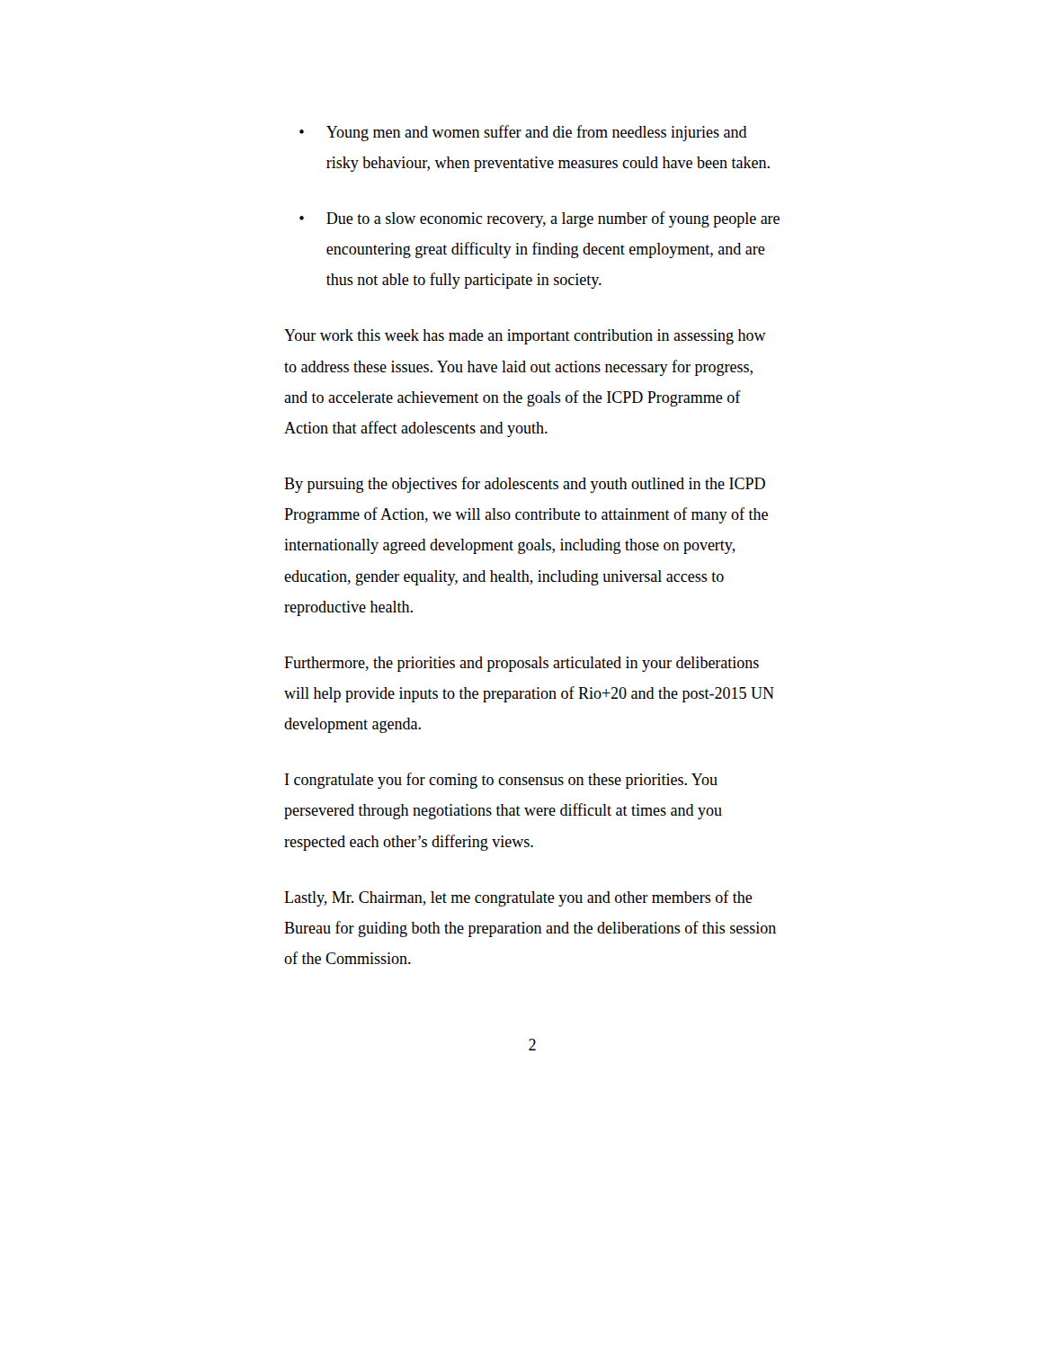Young men and women suffer and die from needless injuries and risky behaviour, when preventative measures could have been taken.
Due to a slow economic recovery, a large number of young people are encountering great difficulty in finding decent employment, and are thus not able to fully participate in society.
Your work this week has made an important contribution in assessing how to address these issues. You have laid out actions necessary for progress, and to accelerate achievement on the goals of the ICPD Programme of Action that affect adolescents and youth.
By pursuing the objectives for adolescents and youth outlined in the ICPD Programme of Action, we will also contribute to attainment of many of the internationally agreed development goals, including those on poverty, education, gender equality, and health, including universal access to reproductive health.
Furthermore, the priorities and proposals articulated in your deliberations will help provide inputs to the preparation of Rio+20 and the post-2015 UN development agenda.
I congratulate you for coming to consensus on these priorities. You persevered through negotiations that were difficult at times and you respected each other’s differing views.
Lastly, Mr. Chairman, let me congratulate you and other members of the Bureau for guiding both the preparation and the deliberations of this session of the Commission.
2